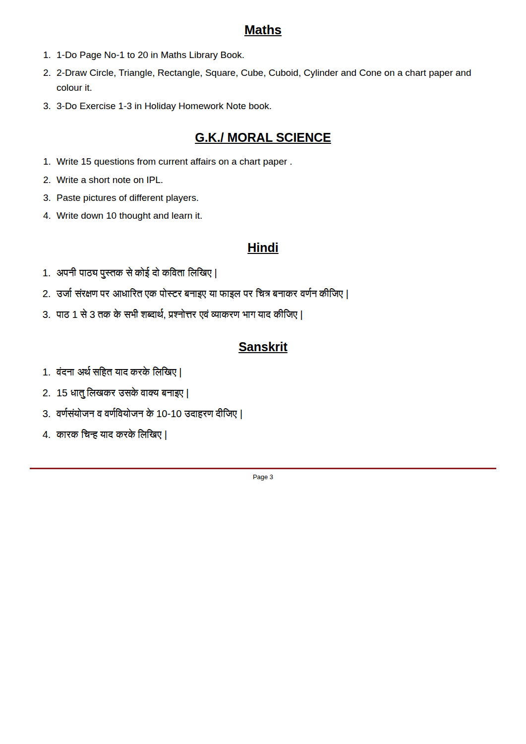Maths
1-Do Page No-1 to 20 in Maths Library Book.
2-Draw Circle, Triangle, Rectangle, Square, Cube, Cuboid, Cylinder and Cone on a chart paper and colour it.
3-Do Exercise 1-3 in Holiday Homework Note book.
G.K./ MORAL SCIENCE
Write 15 questions from current affairs on a chart paper .
Write a short note on IPL.
Paste pictures of different players.
Write down 10 thought and learn it.
Hindi
अपनी पाठ्य पुस्तक से कोई दो कविता लिखिए |
उर्जा संरक्षण पर आधारित एक पोस्टर बनाइए या फाइल पर चित्र बनाकर वर्णन कीजिए |
पाठ 1 से 3 तक के सभी शब्दार्थ, प्रश्नोत्तर एवं व्याकरण भाग याद कीजिए |
Sanskrit
वंदना अर्थ सहित याद करके लिखिए |
15 धातु लिखकर उसके वाक्य बनाइए |
वर्णसंयोजन व वर्णवियोजन के 10-10 उदाहरण दीजिए |
कारक चिन्ह याद करके लिखिए |
Page 3